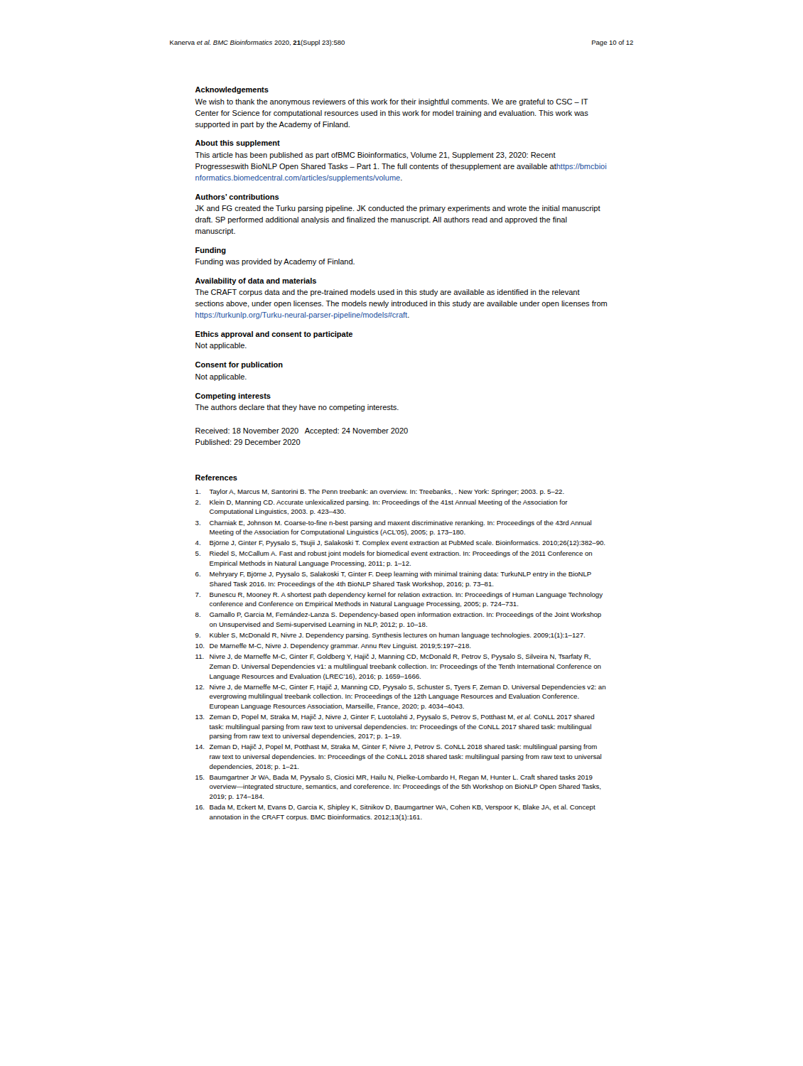Kanerva et al. BMC Bioinformatics 2020, 21(Suppl 23):580
Page 10 of 12
Acknowledgements
We wish to thank the anonymous reviewers of this work for their insightful comments. We are grateful to CSC – IT Center for Science for computational resources used in this work for model training and evaluation. This work was supported in part by the Academy of Finland.
About this supplement
This article has been published as part ofBMC Bioinformatics, Volume 21, Supplement 23, 2020: Recent Progresseswith BioNLP Open Shared Tasks – Part 1. The full contents of thesupplement are available athttps://bmcbioinformatics.biomedcentral.com/articles/supplements/volume.
Authors’ contributions
JK and FG created the Turku parsing pipeline. JK conducted the primary experiments and wrote the initial manuscript draft. SP performed additional analysis and finalized the manuscript. All authors read and approved the final manuscript.
Funding
Funding was provided by Academy of Finland.
Availability of data and materials
The CRAFT corpus data and the pre-trained models used in this study are available as identified in the relevant sections above, under open licenses. The models newly introduced in this study are available under open licenses from https://turkunlp.org/Turku-neural-parser-pipeline/models#craft.
Ethics approval and consent to participate
Not applicable.
Consent for publication
Not applicable.
Competing interests
The authors declare that they have no competing interests.
Received: 18 November 2020 Accepted: 24 November 2020 Published: 29 December 2020
References
Taylor A, Marcus M, Santorini B. The Penn treebank: an overview. In: Treebanks, . New York: Springer; 2003. p. 5–22.
Klein D, Manning CD. Accurate unlexicalized parsing. In: Proceedings of the 41st Annual Meeting of the Association for Computational Linguistics, 2003. p. 423–430.
Charniak E, Johnson M. Coarse-to-fine n-best parsing and maxent discriminative reranking. In: Proceedings of the 43rd Annual Meeting of the Association for Computational Linguistics (ACL’05), 2005; p. 173–180.
Björne J, Ginter F, Pyysalo S, Tsujii J, Salakoski T. Complex event extraction at PubMed scale. Bioinformatics. 2010;26(12):382–90.
Riedel S, McCallum A. Fast and robust joint models for biomedical event extraction. In: Proceedings of the 2011 Conference on Empirical Methods in Natural Language Processing, 2011; p. 1–12.
Mehryary F, Björne J, Pyysalo S, Salakoski T, Ginter F. Deep learning with minimal training data: TurkuNLP entry in the BioNLP Shared Task 2016. In: Proceedings of the 4th BioNLP Shared Task Workshop, 2016; p. 73–81.
Bunescu R, Mooney R. A shortest path dependency kernel for relation extraction. In: Proceedings of Human Language Technology conference and Conference on Empirical Methods in Natural Language Processing, 2005; p. 724–731.
Gamallo P, Garcia M, Fernández-Lanza S. Dependency-based open information extraction. In: Proceedings of the Joint Workshop on Unsupervised and Semi-supervised Learning in NLP, 2012; p. 10–18.
Kübler S, McDonald R, Nivre J. Dependency parsing. Synthesis lectures on human language technologies. 2009;1(1):1–127.
De Marneffe M-C, Nivre J. Dependency grammar. Annu Rev Linguist. 2019;5:197–218.
Nivre J, de Marneffe M-C, Ginter F, Goldberg Y, Hajič J, Manning CD, McDonald R, Petrov S, Pyysalo S, Silveira N, Tsarfaty R, Zeman D. Universal Dependencies v1: a multilingual treebank collection. In: Proceedings of the Tenth International Conference on Language Resources and Evaluation (LREC’16), 2016; p. 1659–1666.
Nivre J, de Marneffe M-C, Ginter F, Hajič J, Manning CD, Pyysalo S, Schuster S, Tyers F, Zeman D. Universal Dependencies v2: an evergrowing multilingual treebank collection. In: Proceedings of the 12th Language Resources and Evaluation Conference. European Language Resources Association, Marseille, France, 2020; p. 4034–4043.
Zeman D, Popel M, Straka M, Hajič J, Nivre J, Ginter F, Luotolahti J, Pyysalo S, Petrov S, Potthast M, et al. CoNLL 2017 shared task: multilingual parsing from raw text to universal dependencies. In: Proceedings of the CoNLL 2017 shared task: multilingual parsing from raw text to universal dependencies, 2017; p. 1–19.
Zeman D, Hajič J, Popel M, Potthast M, Straka M, Ginter F, Nivre J, Petrov S. CoNLL 2018 shared task: multilingual parsing from raw text to universal dependencies. In: Proceedings of the CoNLL 2018 shared task: multilingual parsing from raw text to universal dependencies, 2018; p. 1–21.
Baumgartner Jr WA, Bada M, Pyysalo S, Ciosici MR, Hailu N, Pielke-Lombardo H, Regan M, Hunter L. Craft shared tasks 2019 overview—integrated structure, semantics, and coreference. In: Proceedings of the 5th Workshop on BioNLP Open Shared Tasks, 2019; p. 174–184.
Bada M, Eckert M, Evans D, Garcia K, Shipley K, Sitnikov D, Baumgartner WA, Cohen KB, Verspoor K, Blake JA, et al. Concept annotation in the CRAFT corpus. BMC Bioinformatics. 2012;13(1):161.